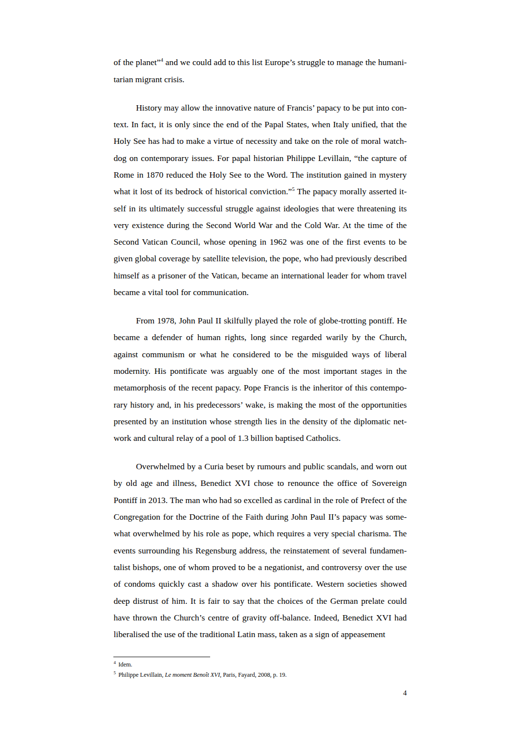of the planet”4 and we could add to this list Europe’s struggle to manage the humanitarian migrant crisis.
History may allow the innovative nature of Francis’ papacy to be put into context. In fact, it is only since the end of the Papal States, when Italy unified, that the Holy See has had to make a virtue of necessity and take on the role of moral watchdog on contemporary issues. For papal historian Philippe Levillain, “the capture of Rome in 1870 reduced the Holy See to the Word. The institution gained in mystery what it lost of its bedrock of historical conviction.”5 The papacy morally asserted itself in its ultimately successful struggle against ideologies that were threatening its very existence during the Second World War and the Cold War. At the time of the Second Vatican Council, whose opening in 1962 was one of the first events to be given global coverage by satellite television, the pope, who had previously described himself as a prisoner of the Vatican, became an international leader for whom travel became a vital tool for communication.
From 1978, John Paul II skilfully played the role of globe-trotting pontiff. He became a defender of human rights, long since regarded warily by the Church, against communism or what he considered to be the misguided ways of liberal modernity. His pontificate was arguably one of the most important stages in the metamorphosis of the recent papacy. Pope Francis is the inheritor of this contemporary history and, in his predecessors’ wake, is making the most of the opportunities presented by an institution whose strength lies in the density of the diplomatic network and cultural relay of a pool of 1.3 billion baptised Catholics.
Overwhelmed by a Curia beset by rumours and public scandals, and worn out by old age and illness, Benedict XVI chose to renounce the office of Sovereign Pontiff in 2013. The man who had so excelled as cardinal in the role of Prefect of the Congregation for the Doctrine of the Faith during John Paul II’s papacy was somewhat overwhelmed by his role as pope, which requires a very special charisma. The events surrounding his Regensburg address, the reinstatement of several fundamentalist bishops, one of whom proved to be a negationist, and controversy over the use of condoms quickly cast a shadow over his pontificate. Western societies showed deep distrust of him. It is fair to say that the choices of the German prelate could have thrown the Church’s centre of gravity off-balance. Indeed, Benedict XVI had liberalised the use of the traditional Latin mass, taken as a sign of appeasement
4 Idem.
5 Philippe Levillain, Le moment Benoît XVI, Paris, Fayard, 2008, p. 19.
4